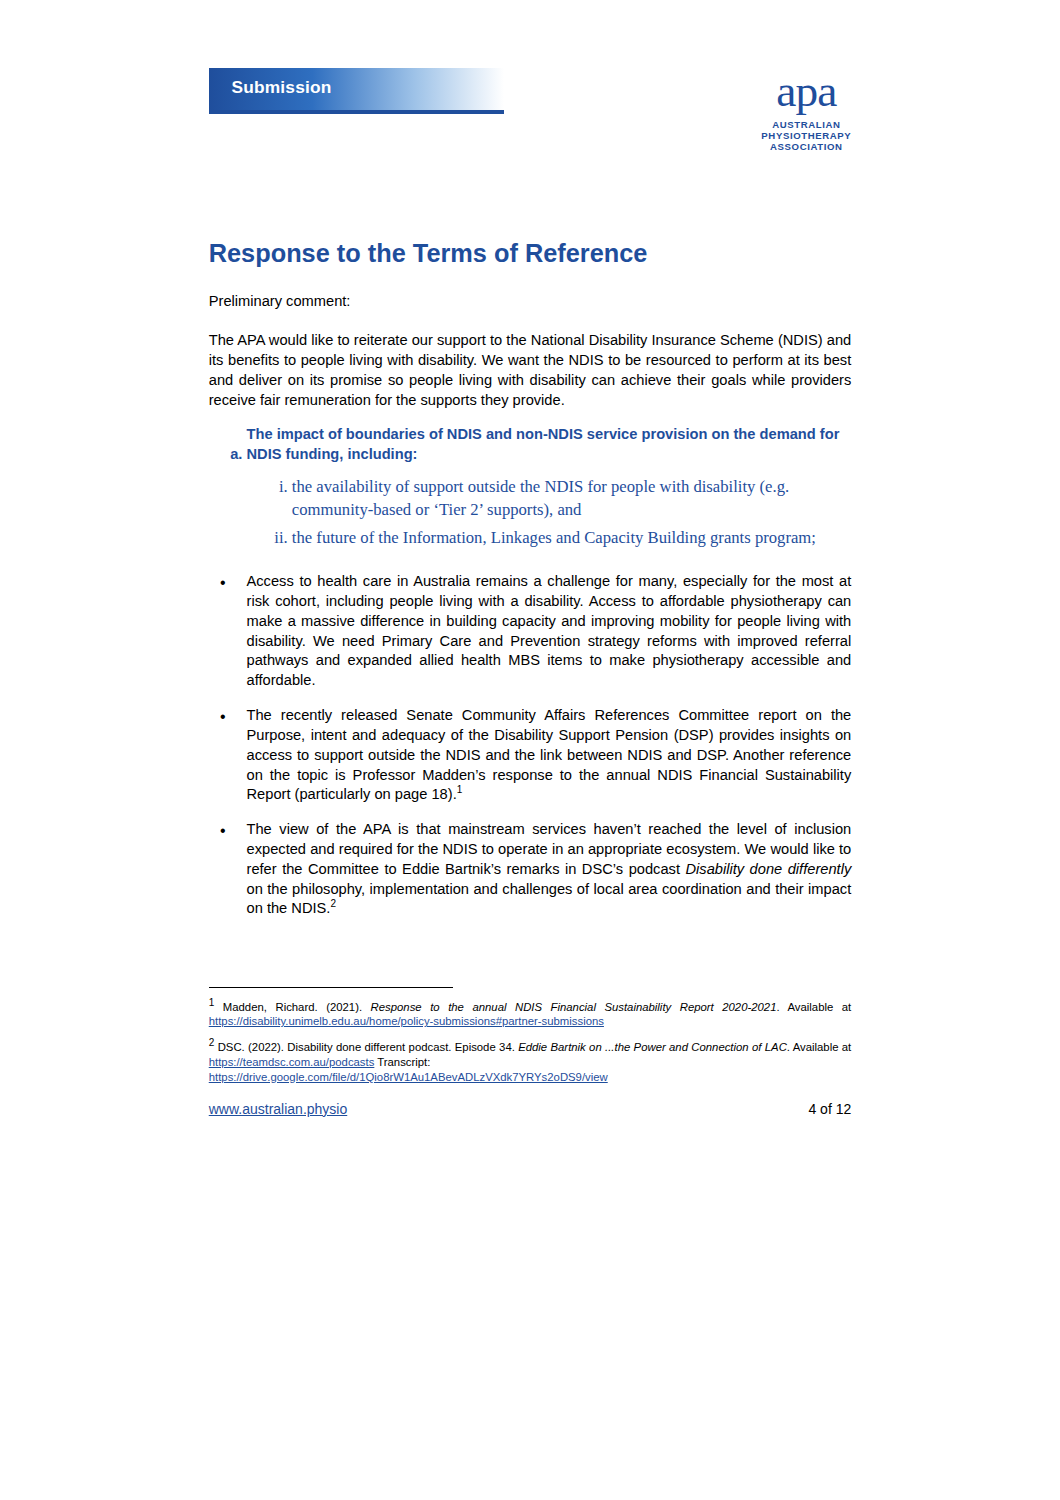Submission
apa
AUSTRALIAN
PHYSIOTHERAPY
ASSOCIATION
Response to the Terms of Reference
Preliminary comment:
The APA would like to reiterate our support to the National Disability Insurance Scheme (NDIS) and its benefits to people living with disability. We want the NDIS to be resourced to perform at its best and deliver on its promise so people living with disability can achieve their goals while providers receive fair remuneration for the supports they provide.
The impact of boundaries of NDIS and non-NDIS service provision on the demand for NDIS funding, including:
the availability of support outside the NDIS for people with disability (e.g. community-based or ‘Tier 2’ supports), and
the future of the Information, Linkages and Capacity Building grants program;
Access to health care in Australia remains a challenge for many, especially for the most at risk cohort, including people living with a disability. Access to affordable physiotherapy can make a massive difference in building capacity and improving mobility for people living with disability. We need Primary Care and Prevention strategy reforms with improved referral pathways and expanded allied health MBS items to make physiotherapy accessible and affordable.
The recently released Senate Community Affairs References Committee report on the Purpose, intent and adequacy of the Disability Support Pension (DSP) provides insights on access to support outside the NDIS and the link between NDIS and DSP. Another reference on the topic is Professor Madden’s response to the annual NDIS Financial Sustainability Report (particularly on page 18).1
The view of the APA is that mainstream services haven’t reached the level of inclusion expected and required for the NDIS to operate in an appropriate ecosystem. We would like to refer the Committee to Eddie Bartnik’s remarks in DSC’s podcast Disability done differently on the philosophy, implementation and challenges of local area coordination and their impact on the NDIS.2
1 Madden, Richard. (2021). Response to the annual NDIS Financial Sustainability Report 2020-2021. Available at https://disability.unimelb.edu.au/home/policy-submissions#partner-submissions
2 DSC. (2022). Disability done different podcast. Episode 34. Eddie Bartnik on ...the Power and Connection of LAC. Available at https://teamdsc.com.au/podcasts Transcript:
https://drive.google.com/file/d/1Qio8rW1Au1ABevADLzVXdk7YRYs2oDS9/view
www.australian.physio
4 of 12